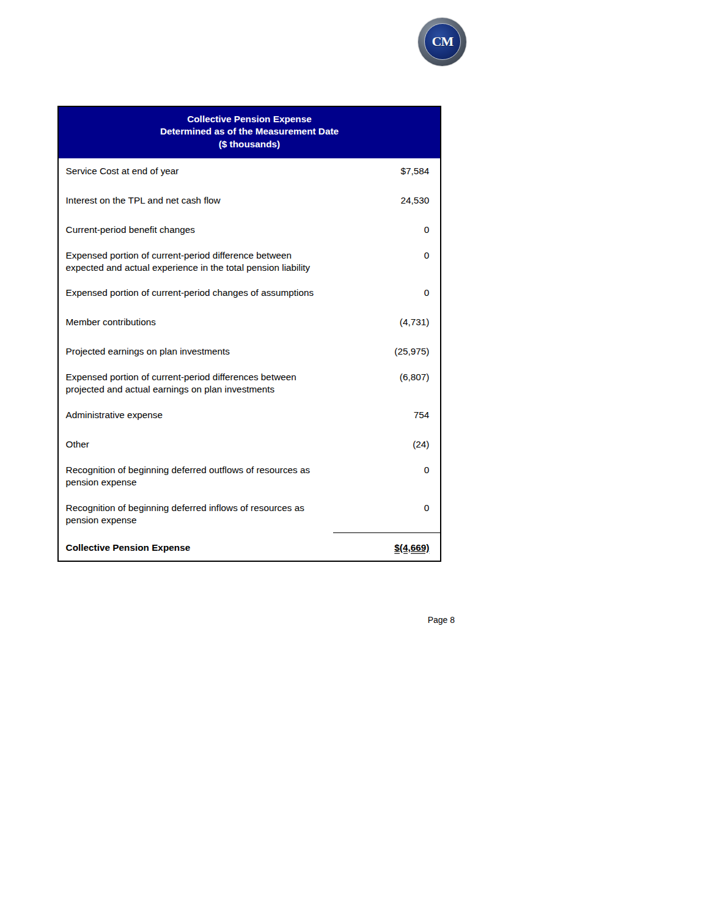CM
| Collective Pension Expense Determined as of the Measurement Date ($ thousands) |
| --- |
| Service Cost at end of year | $7,584 |
| Interest on the TPL and net cash flow | 24,530 |
| Current-period benefit changes | 0 |
| Expensed portion of current-period difference between expected and actual experience in the total pension liability | 0 |
| Expensed portion of current-period changes of assumptions | 0 |
| Member contributions | (4,731) |
| Projected earnings on plan investments | (25,975) |
| Expensed portion of current-period differences between projected and actual earnings on plan investments | (6,807) |
| Administrative expense | 754 |
| Other | (24) |
| Recognition of beginning deferred outflows of resources as pension expense | 0 |
| Recognition of beginning deferred inflows of resources as pension expense | 0 |
| Collective Pension Expense | $(4,669) |
Page 8